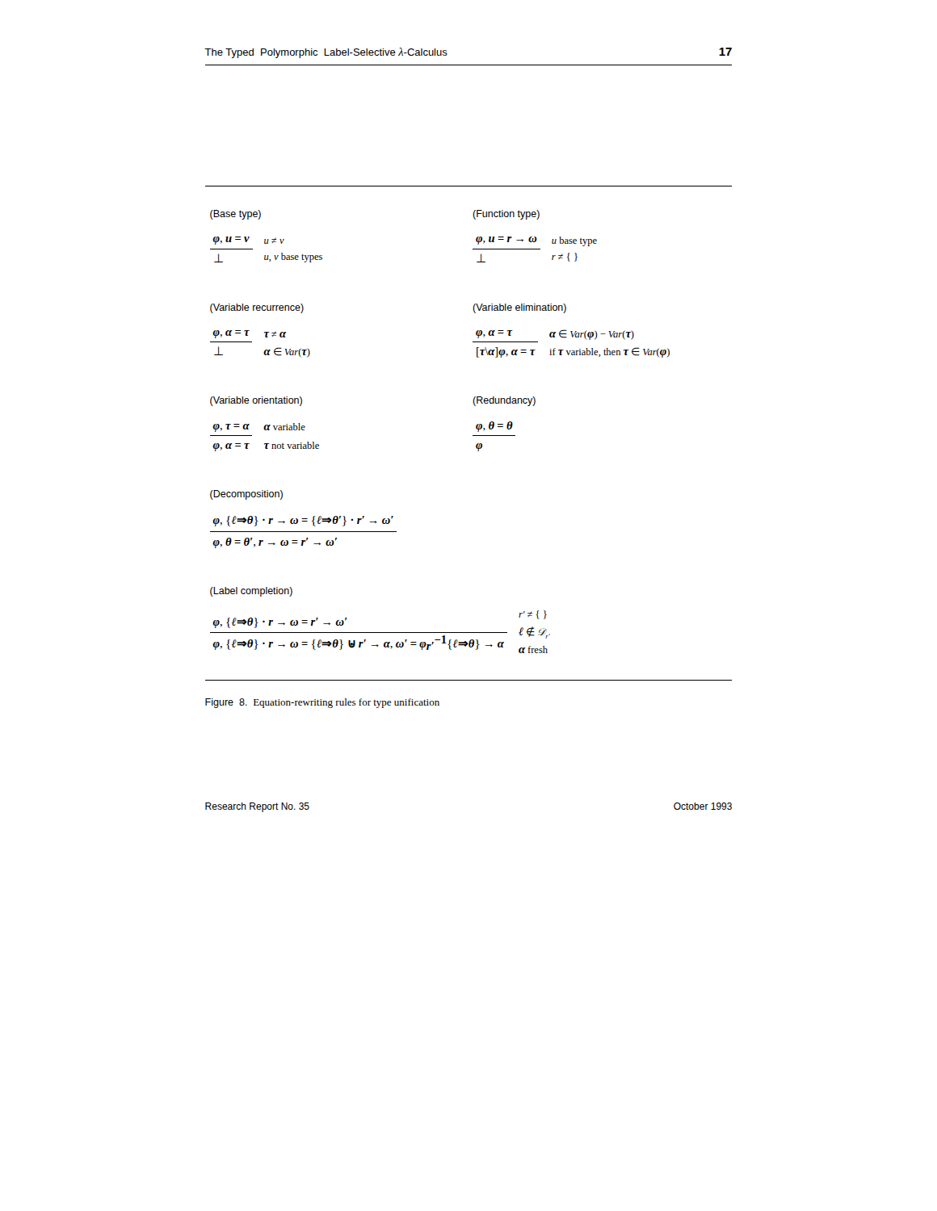The Typed Polymorphic Label-Selective λ-Calculus
17
(Base type)
φ, u = v
⊥
u ≠ v u, v base types
(Function type)
φ, u = r → ω
⊥
u base type r ≠ { }
(Variable recurrence)
φ, α = τ
⊥
τ ≠ α α ∈ Var(τ)
(Variable elimination)
φ, α = τ
[τ\α] φ, α = τ
α ∈ Var(φ) − Var(τ) if τ variable, then τ ∈ Var(φ)
(Variable orientation)
φ, τ = α
φ, α = τ
α variable τ not variable
(Redundancy)
φ, θ = θ
φ
(Decomposition)
φ, {ℓ⇒θ} · r → ω = {ℓ⇒θ′} · r′ → ω′
φ, θ = θ′, r → ω = r′ → ω′
(Label completion)
φ, {ℓ⇒θ} · r → ω = r′ → ω′
φ, {ℓ⇒θ} · r → ω = {ℓ⇒θ} ⊎ r′ → α, ω′ = φr′−1{ℓ⇒θ} → α
r′ ≠ { } ℓ ∉ 𝒟r′ α fresh
Figure 8. Equation-rewriting rules for type unification
Research Report No. 35
October 1993